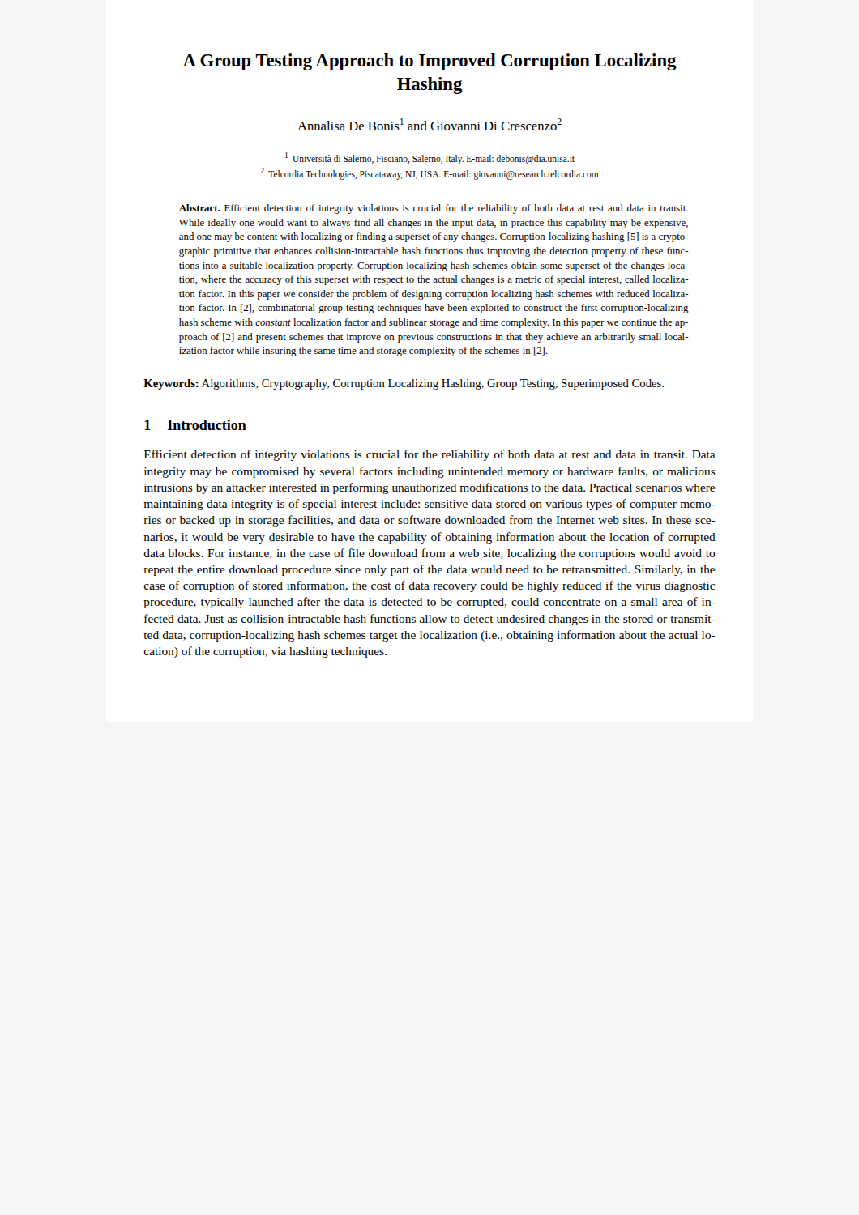A Group Testing Approach to Improved Corruption Localizing Hashing
Annalisa De Bonis1 and Giovanni Di Crescenzo2
1 Università di Salerno, Fisciano, Salerno, Italy. E-mail: debonis@dia.unisa.it
2 Telcordia Technologies, Piscataway, NJ, USA. E-mail: giovanni@research.telcordia.com
Abstract. Efficient detection of integrity violations is crucial for the reliability of both data at rest and data in transit. While ideally one would want to always find all changes in the input data, in practice this capability may be expensive, and one may be content with localizing or finding a superset of any changes. Corruption-localizing hashing [5] is a cryptographic primitive that enhances collision-intractable hash functions thus improving the detection property of these functions into a suitable localization property. Corruption localizing hash schemes obtain some superset of the changes location, where the accuracy of this superset with respect to the actual changes is a metric of special interest, called localization factor. In this paper we consider the problem of designing corruption localizing hash schemes with reduced localization factor. In [2], combinatorial group testing techniques have been exploited to construct the first corruption-localizing hash scheme with constant localization factor and sublinear storage and time complexity. In this paper we continue the approach of [2] and present schemes that improve on previous constructions in that they achieve an arbitrarily small localization factor while insuring the same time and storage complexity of the schemes in [2].
Keywords: Algorithms, Cryptography, Corruption Localizing Hashing, Group Testing, Superimposed Codes.
1 Introduction
Efficient detection of integrity violations is crucial for the reliability of both data at rest and data in transit. Data integrity may be compromised by several factors including unintended memory or hardware faults, or malicious intrusions by an attacker interested in performing unauthorized modifications to the data. Practical scenarios where maintaining data integrity is of special interest include: sensitive data stored on various types of computer memories or backed up in storage facilities, and data or software downloaded from the Internet web sites. In these scenarios, it would be very desirable to have the capability of obtaining information about the location of corrupted data blocks. For instance, in the case of file download from a web site, localizing the corruptions would avoid to repeat the entire download procedure since only part of the data would need to be retransmitted. Similarly, in the case of corruption of stored information, the cost of data recovery could be highly reduced if the virus diagnostic procedure, typically launched after the data is detected to be corrupted, could concentrate on a small area of infected data. Just as collision-intractable hash functions allow to detect undesired changes in the stored or transmitted data, corruption-localizing hash schemes target the localization (i.e., obtaining information about the actual location) of the corruption, via hashing techniques.